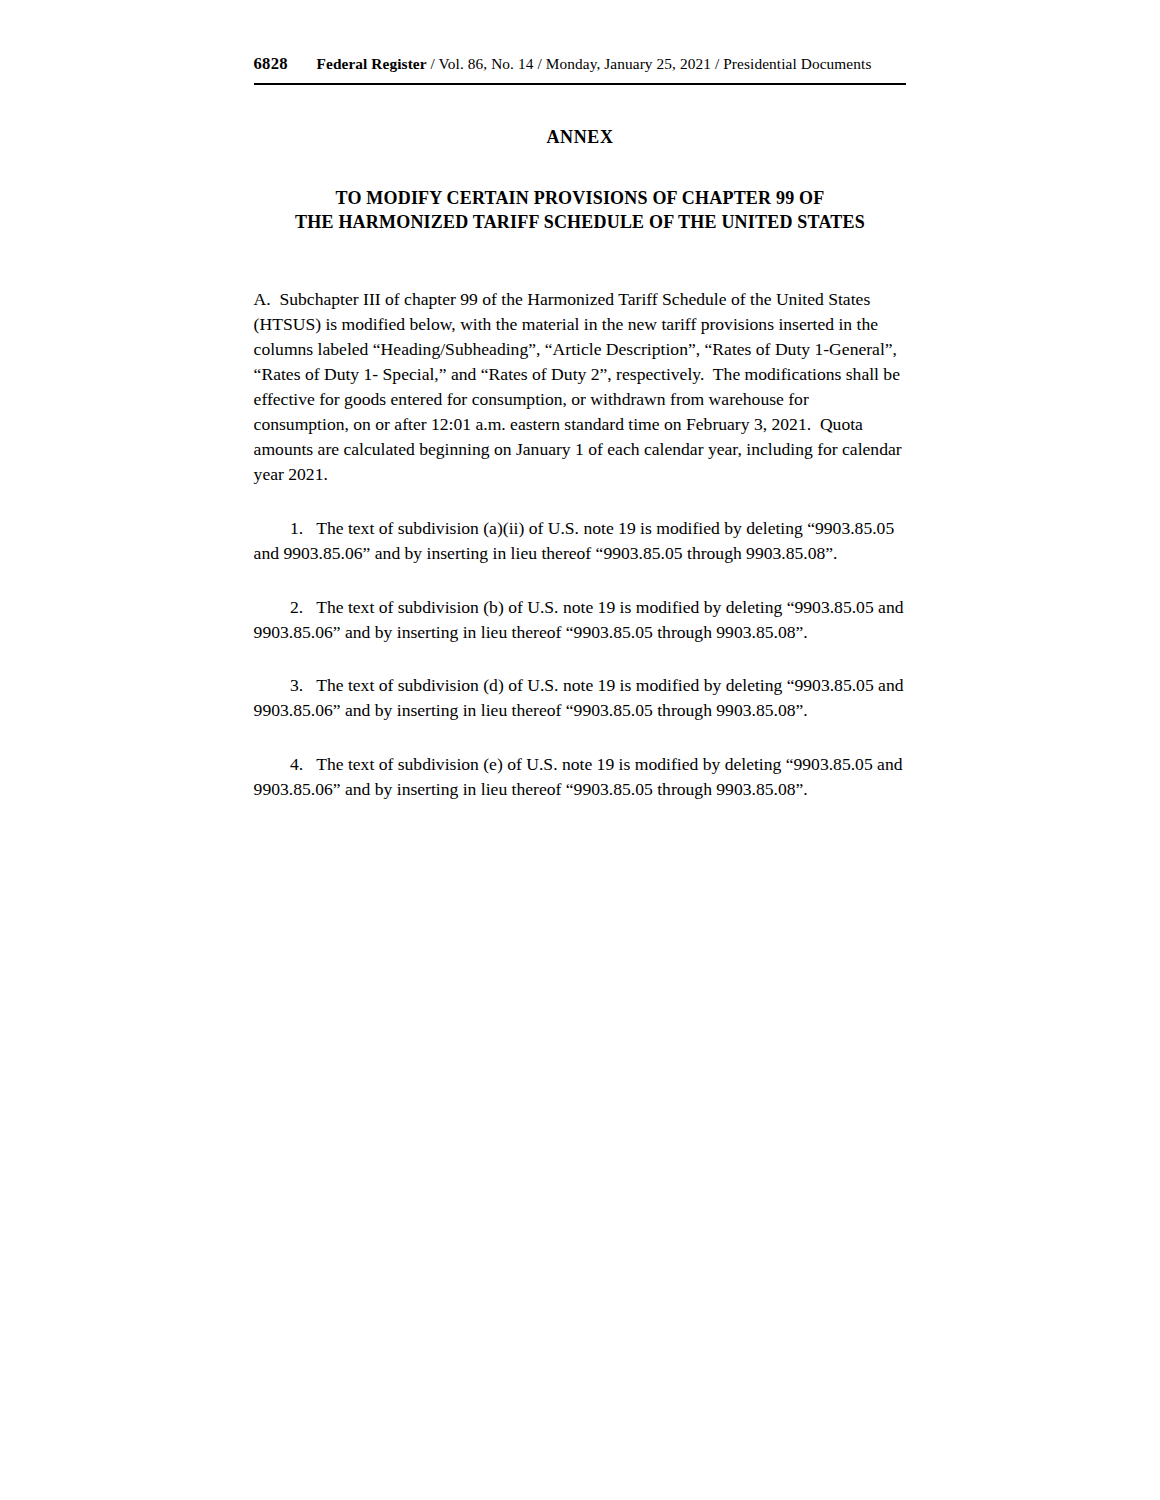6828 Federal Register / Vol. 86, No. 14 / Monday, January 25, 2021 / Presidential Documents
ANNEX
TO MODIFY CERTAIN PROVISIONS OF CHAPTER 99 OF
THE HARMONIZED TARIFF SCHEDULE OF THE UNITED STATES
A. Subchapter III of chapter 99 of the Harmonized Tariff Schedule of the United States (HTSUS) is modified below, with the material in the new tariff provisions inserted in the columns labeled “Heading/Subheading”, “Article Description”, “Rates of Duty 1-General”, “Rates of Duty 1- Special,” and “Rates of Duty 2”, respectively. The modifications shall be effective for goods entered for consumption, or withdrawn from warehouse for consumption, on or after 12:01 a.m. eastern standard time on February 3, 2021. Quota amounts are calculated beginning on January 1 of each calendar year, including for calendar year 2021.
1. The text of subdivision (a)(ii) of U.S. note 19 is modified by deleting “9903.85.05 and 9903.85.06” and by inserting in lieu thereof “9903.85.05 through 9903.85.08”.
2. The text of subdivision (b) of U.S. note 19 is modified by deleting “9903.85.05 and 9903.85.06” and by inserting in lieu thereof “9903.85.05 through 9903.85.08”.
3. The text of subdivision (d) of U.S. note 19 is modified by deleting “9903.85.05 and 9903.85.06” and by inserting in lieu thereof “9903.85.05 through 9903.85.08”.
4. The text of subdivision (e) of U.S. note 19 is modified by deleting “9903.85.05 and 9903.85.06” and by inserting in lieu thereof “9903.85.05 through 9903.85.08”.